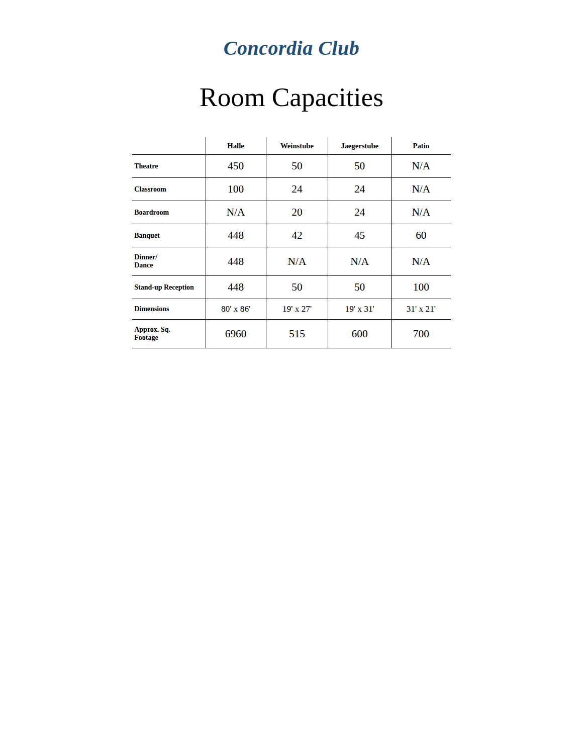Concordia Club
Room Capacities
| | Halle | Weinstube | Jaegerstube | Patio |
| --- | --- | --- | --- | --- |
| Theatre | 450 | 50 | 50 | N/A |
| Classroom | 100 | 24 | 24 | N/A |
| Boardroom | N/A | 20 | 24 | N/A |
| Banquet | 448 | 42 | 45 | 60 |
| Dinner/ Dance | 448 | N/A | N/A | N/A |
| Stand-up Reception | 448 | 50 | 50 | 100 |
| Dimensions | 80' x 86' | 19' x 27' | 19' x 31' | 31' x 21' |
| Approx. Sq. Footage | 6960 | 515 | 600 | 700 |